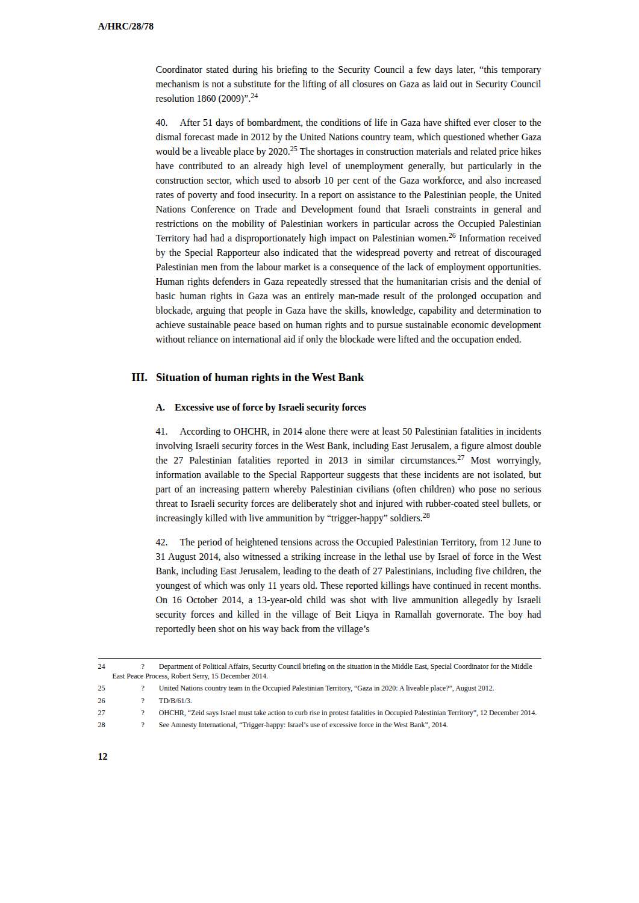A/HRC/28/78
Coordinator stated during his briefing to the Security Council a few days later, “this temporary mechanism is not a substitute for the lifting of all closures on Gaza as laid out in Security Council resolution 1860 (2009)”.24
40. After 51 days of bombardment, the conditions of life in Gaza have shifted ever closer to the dismal forecast made in 2012 by the United Nations country team, which questioned whether Gaza would be a liveable place by 2020.25 The shortages in construction materials and related price hikes have contributed to an already high level of unemployment generally, but particularly in the construction sector, which used to absorb 10 per cent of the Gaza workforce, and also increased rates of poverty and food insecurity. In a report on assistance to the Palestinian people, the United Nations Conference on Trade and Development found that Israeli constraints in general and restrictions on the mobility of Palestinian workers in particular across the Occupied Palestinian Territory had had a disproportionately high impact on Palestinian women.26 Information received by the Special Rapporteur also indicated that the widespread poverty and retreat of discouraged Palestinian men from the labour market is a consequence of the lack of employment opportunities. Human rights defenders in Gaza repeatedly stressed that the humanitarian crisis and the denial of basic human rights in Gaza was an entirely man-made result of the prolonged occupation and blockade, arguing that people in Gaza have the skills, knowledge, capability and determination to achieve sustainable peace based on human rights and to pursue sustainable economic development without reliance on international aid if only the blockade were lifted and the occupation ended.
III. Situation of human rights in the West Bank
A. Excessive use of force by Israeli security forces
41. According to OHCHR, in 2014 alone there were at least 50 Palestinian fatalities in incidents involving Israeli security forces in the West Bank, including East Jerusalem, a figure almost double the 27 Palestinian fatalities reported in 2013 in similar circumstances.27 Most worryingly, information available to the Special Rapporteur suggests that these incidents are not isolated, but part of an increasing pattern whereby Palestinian civilians (often children) who pose no serious threat to Israeli security forces are deliberately shot and injured with rubber-coated steel bullets, or increasingly killed with live ammunition by “trigger-happy” soldiers.28
42. The period of heightened tensions across the Occupied Palestinian Territory, from 12 June to 31 August 2014, also witnessed a striking increase in the lethal use by Israel of force in the West Bank, including East Jerusalem, leading to the death of 27 Palestinians, including five children, the youngest of which was only 11 years old. These reported killings have continued in recent months. On 16 October 2014, a 13-year-old child was shot with live ammunition allegedly by Israeli security forces and killed in the village of Beit Liqya in Ramallah governorate. The boy had reportedly been shot on his way back from the village’s
24? Department of Political Affairs, Security Council briefing on the situation in the Middle East, Special Coordinator for the Middle East Peace Process, Robert Serry, 15 December 2014.
25? United Nations country team in the Occupied Palestinian Territory, “Gaza in 2020: A liveable place?”, August 2012.
26? TD/B/61/3.
27? OHCHR, “Zeid says Israel must take action to curb rise in protest fatalities in Occupied Palestinian Territory”, 12 December 2014.
28? See Amnesty International, “Trigger-happy: Israel’s use of excessive force in the West Bank”, 2014.
12